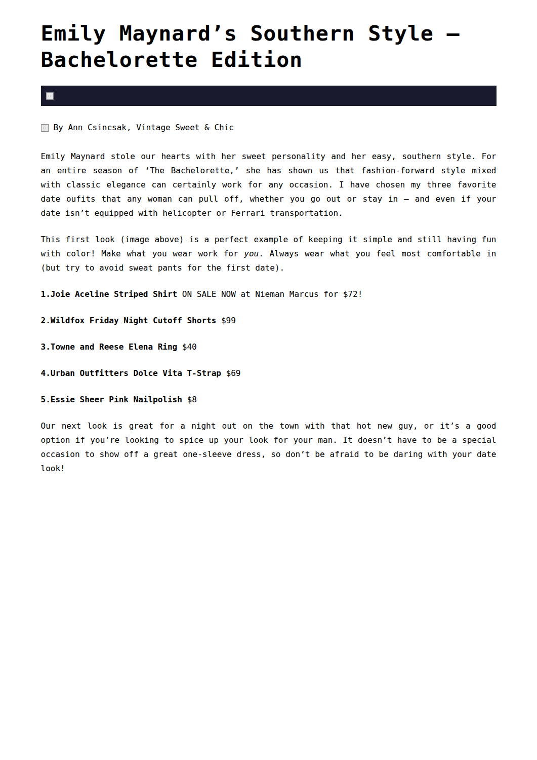Emily Maynard’s Southern Style — Bachelorette Edition
☐
☐By Ann Csincsak, Vintage Sweet & Chic
Emily Maynard stole our hearts with her sweet personality and her easy, southern style. For an entire season of ‘The Bachelorette,’ she has shown us that fashion-forward style mixed with classic elegance can certainly work for any occasion. I have chosen my three favorite date oufits that any woman can pull off, whether you go out or stay in — and even if your date isn’t equipped with helicopter or Ferrari transportation.
This first look (image above) is a perfect example of keeping it simple and still having fun with color! Make what you wear work for you. Always wear what you feel most comfortable in (but try to avoid sweat pants for the first date).
1.Joie Aceline Striped Shirt ON SALE NOW at Nieman Marcus for $72!
2.Wildfox Friday Night Cutoff Shorts $99
3.Towne and Reese Elena Ring $40
4.Urban Outfitters Dolce Vita T-Strap $69
5.Essie Sheer Pink Nailpolish $8
Our next look is great for a night out on the town with that hot new guy, or it’s a good option if you’re looking to spice up your look for your man. It doesn’t have to be a special occasion to show off a great one-sleeve dress, so don’t be afraid to be daring with your date look!